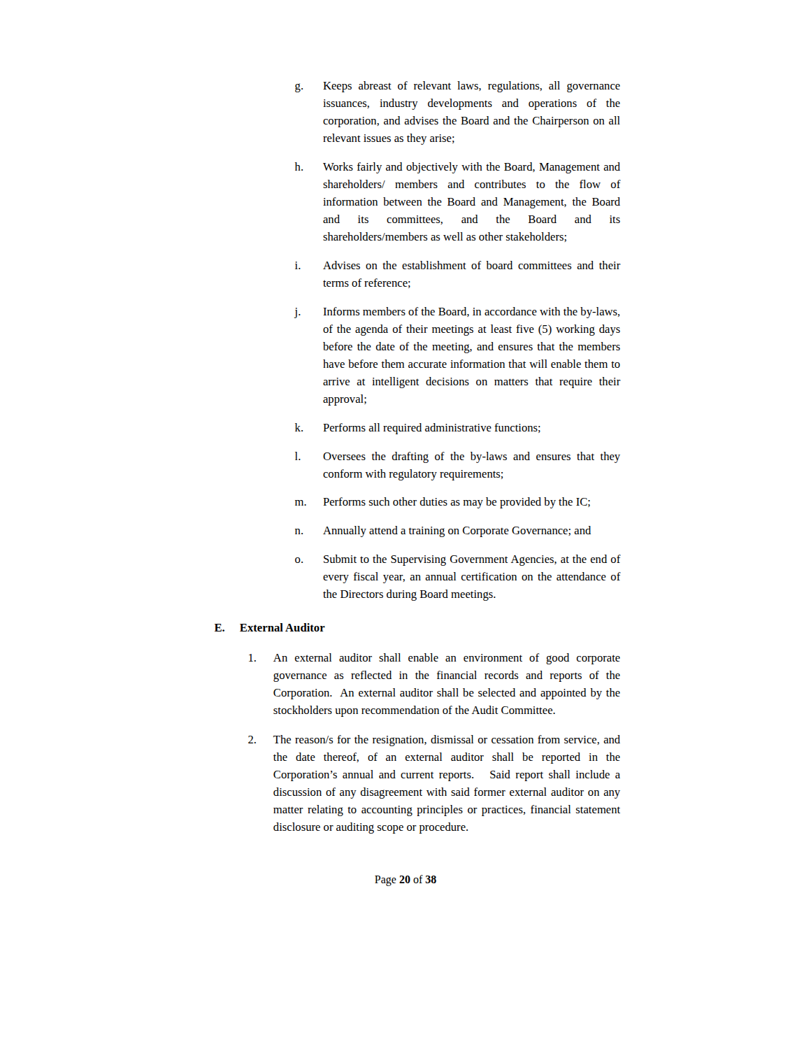g. Keeps abreast of relevant laws, regulations, all governance issuances, industry developments and operations of the corporation, and advises the Board and the Chairperson on all relevant issues as they arise;
h. Works fairly and objectively with the Board, Management and shareholders/ members and contributes to the flow of information between the Board and Management, the Board and its committees, and the Board and its shareholders/members as well as other stakeholders;
i. Advises on the establishment of board committees and their terms of reference;
j. Informs members of the Board, in accordance with the by-laws, of the agenda of their meetings at least five (5) working days before the date of the meeting, and ensures that the members have before them accurate information that will enable them to arrive at intelligent decisions on matters that require their approval;
k. Performs all required administrative functions;
l. Oversees the drafting of the by-laws and ensures that they conform with regulatory requirements;
m. Performs such other duties as may be provided by the IC;
n. Annually attend a training on Corporate Governance; and
o. Submit to the Supervising Government Agencies, at the end of every fiscal year, an annual certification on the attendance of the Directors during Board meetings.
E. External Auditor
1. An external auditor shall enable an environment of good corporate governance as reflected in the financial records and reports of the Corporation. An external auditor shall be selected and appointed by the stockholders upon recommendation of the Audit Committee.
2. The reason/s for the resignation, dismissal or cessation from service, and the date thereof, of an external auditor shall be reported in the Corporation’s annual and current reports. Said report shall include a discussion of any disagreement with said former external auditor on any matter relating to accounting principles or practices, financial statement disclosure or auditing scope or procedure.
Page 20 of 38